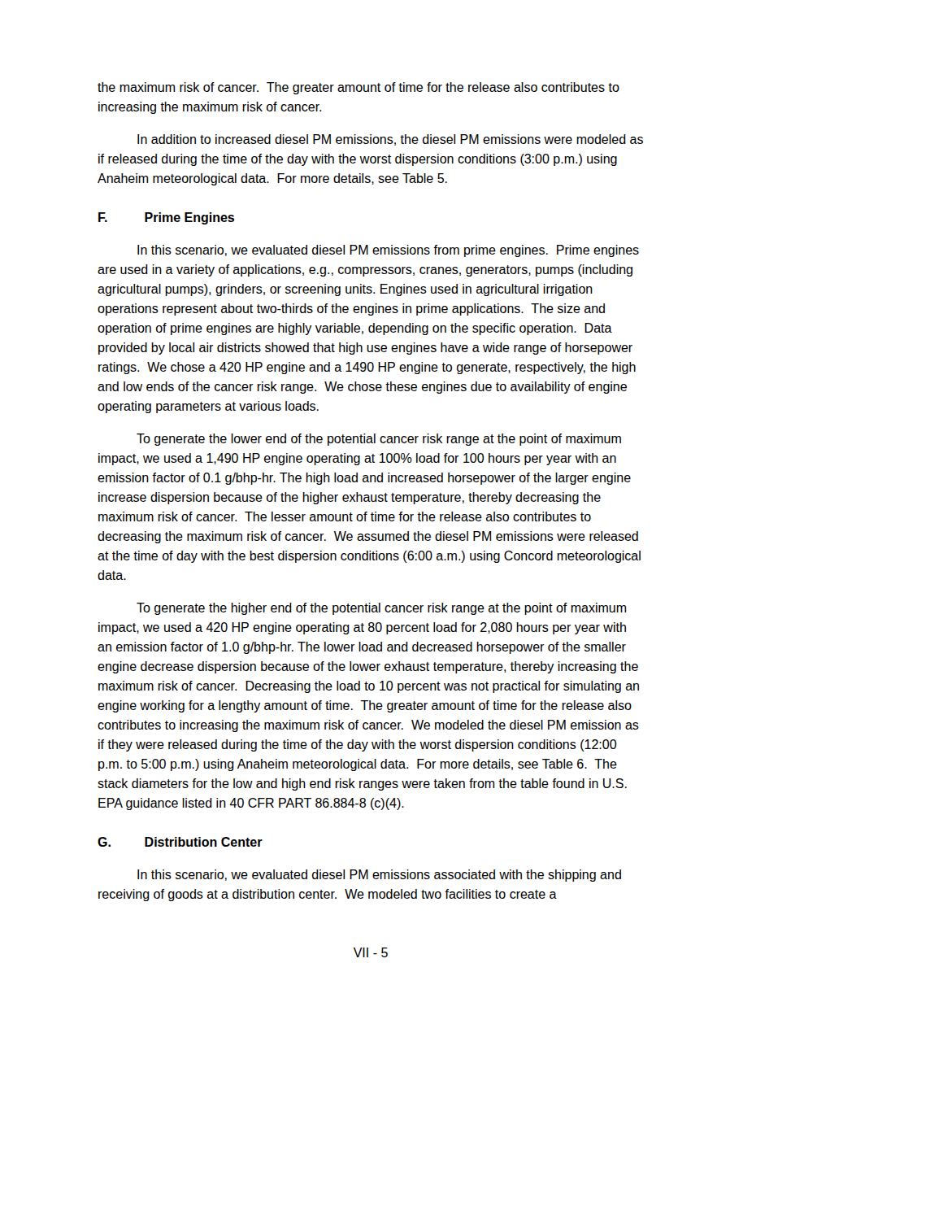the maximum risk of cancer. The greater amount of time for the release also contributes to increasing the maximum risk of cancer.
In addition to increased diesel PM emissions, the diesel PM emissions were modeled as if released during the time of the day with the worst dispersion conditions (3:00 p.m.) using Anaheim meteorological data. For more details, see Table 5.
F. Prime Engines
In this scenario, we evaluated diesel PM emissions from prime engines. Prime engines are used in a variety of applications, e.g., compressors, cranes, generators, pumps (including agricultural pumps), grinders, or screening units. Engines used in agricultural irrigation operations represent about two-thirds of the engines in prime applications. The size and operation of prime engines are highly variable, depending on the specific operation. Data provided by local air districts showed that high use engines have a wide range of horsepower ratings. We chose a 420 HP engine and a 1490 HP engine to generate, respectively, the high and low ends of the cancer risk range. We chose these engines due to availability of engine operating parameters at various loads.
To generate the lower end of the potential cancer risk range at the point of maximum impact, we used a 1,490 HP engine operating at 100% load for 100 hours per year with an emission factor of 0.1 g/bhp-hr. The high load and increased horsepower of the larger engine increase dispersion because of the higher exhaust temperature, thereby decreasing the maximum risk of cancer. The lesser amount of time for the release also contributes to decreasing the maximum risk of cancer. We assumed the diesel PM emissions were released at the time of day with the best dispersion conditions (6:00 a.m.) using Concord meteorological data.
To generate the higher end of the potential cancer risk range at the point of maximum impact, we used a 420 HP engine operating at 80 percent load for 2,080 hours per year with an emission factor of 1.0 g/bhp-hr. The lower load and decreased horsepower of the smaller engine decrease dispersion because of the lower exhaust temperature, thereby increasing the maximum risk of cancer. Decreasing the load to 10 percent was not practical for simulating an engine working for a lengthy amount of time. The greater amount of time for the release also contributes to increasing the maximum risk of cancer. We modeled the diesel PM emission as if they were released during the time of the day with the worst dispersion conditions (12:00 p.m. to 5:00 p.m.) using Anaheim meteorological data. For more details, see Table 6. The stack diameters for the low and high end risk ranges were taken from the table found in U.S. EPA guidance listed in 40 CFR PART 86.884-8 (c)(4).
G. Distribution Center
In this scenario, we evaluated diesel PM emissions associated with the shipping and receiving of goods at a distribution center. We modeled two facilities to create a
VII - 5